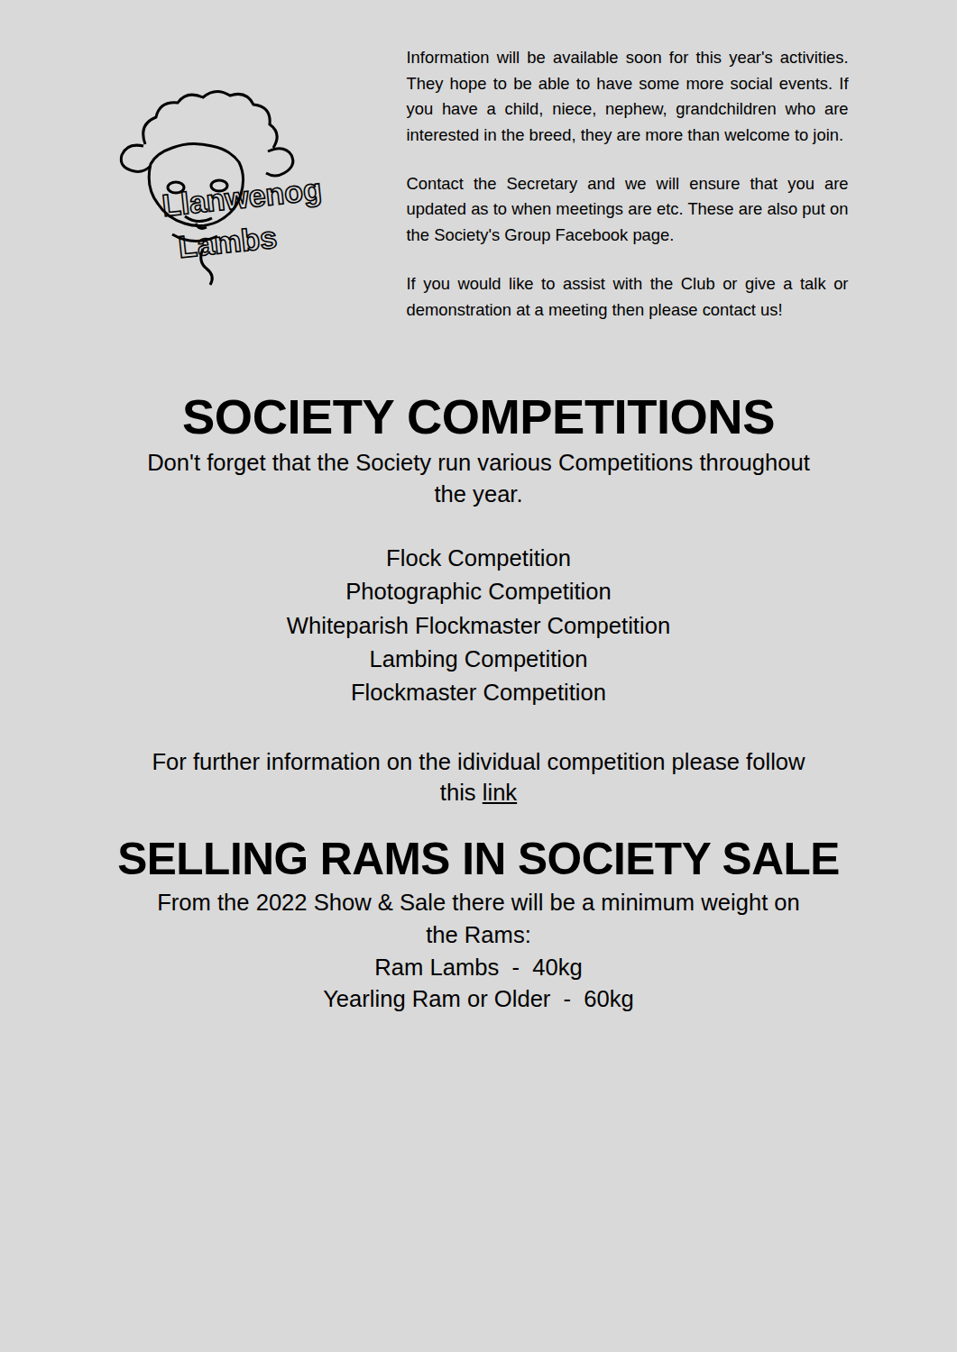Llanwenog Lambs
Information will be available soon for this year's activities. They hope to be able to have some more social events. If you have a child, niece, nephew, grandchildren who are interested in the breed, they are more than welcome to join.
Contact the Secretary and we will ensure that you are updated as to when meetings are etc. These are also put on the Society's Group Facebook page.
If you would like to assist with the Club or give a talk or demonstration at a meeting then please contact us!
SOCIETY COMPETITIONS
Don't forget that the Society run various Competitions throughout the year.
Flock Competition
Photographic Competition
Whiteparish Flockmaster Competition
Lambing Competition
Flockmaster Competition
For further information on the idividual competition please follow this link
SELLING RAMS IN SOCIETY SALE
From the 2022 Show & Sale there will be a minimum weight on the Rams:
Ram Lambs - 40kg
Yearling Ram or Older - 60kg